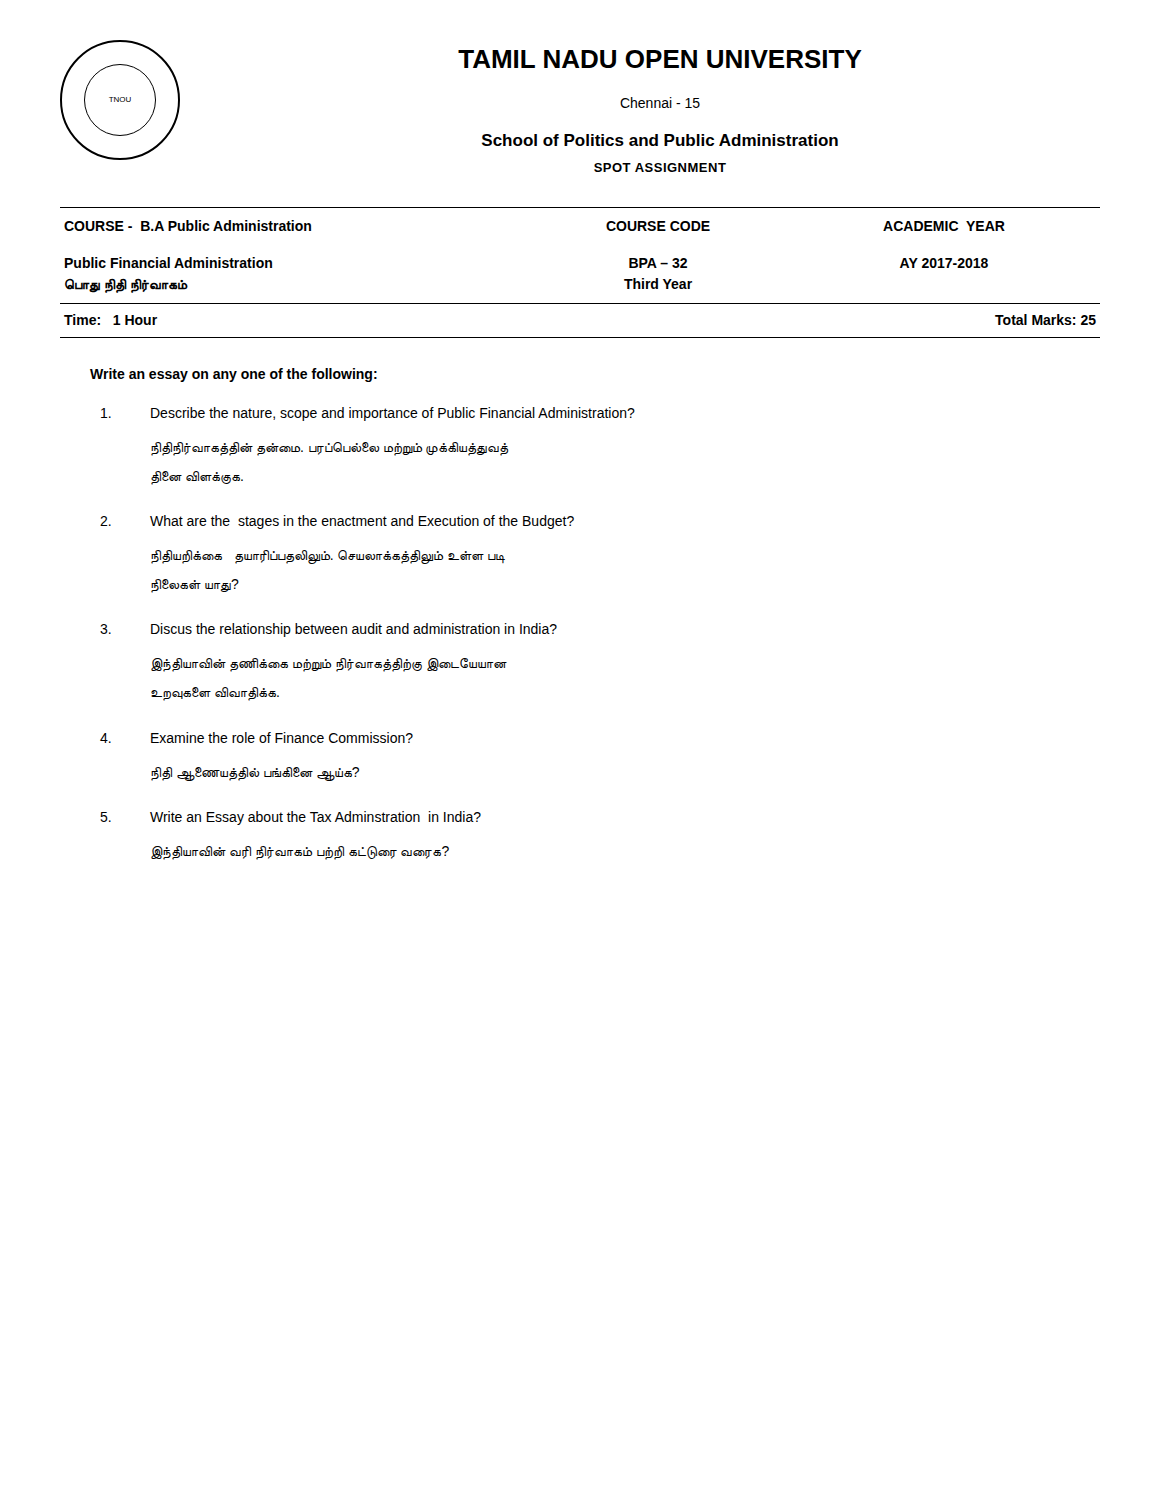TNOU
TAMIL NADU OPEN UNIVERSITY
Chennai - 15
School of Politics and Public Administration
SPOT ASSIGNMENT
| COURSE - B.A Public Administration | COURSE CODE | ACADEMIC YEAR |
| Public Financial Administration பொது நிதி நிர்வாகம் | BPA – 32 Third Year | AY 2017-2018 |
Time: 1 Hour Total Marks: 25
Write an essay on any one of the following:
Describe the nature, scope and importance of Public Financial Administration?
நிதிநிர்வாகத்தின் தன்மை. பரப்பெல்லை மற்றும் முக்கியத்துவத்
தினை விளக்குக.
What are the stages in the enactment and Execution of the Budget?
நிதியறிக்கை தயாரிப்பதலிலும். செயலாக்கத்திலும் உள்ள படி
நிலைகள் யாது?
Discus the relationship between audit and administration in India?
இந்தியாவின் தணிக்கை மற்றும் நிர்வாகத்திற்கு இடையேயான
உறவுகளை விவாதிக்க.
Examine the role of Finance Commission?
நிதி ஆணையத்தில் பங்கினை ஆய்க?
Write an Essay about the Tax Adminstration in India?
இந்தியாவின் வரி நிர்வாகம் பற்றி கட்டுரை வரைக?